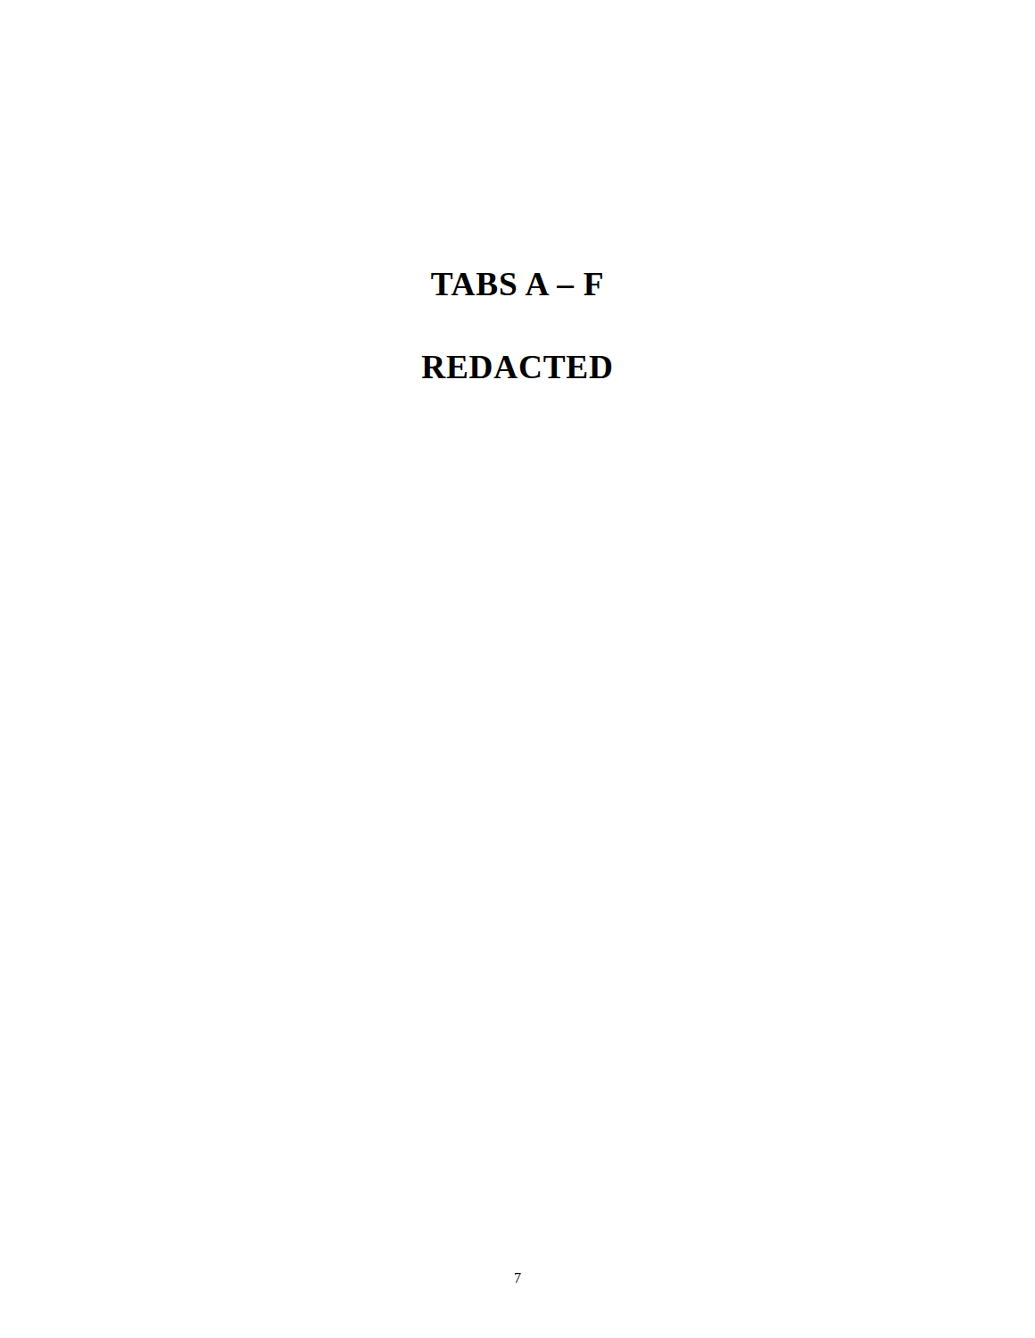TABS A – F
REDACTED
7